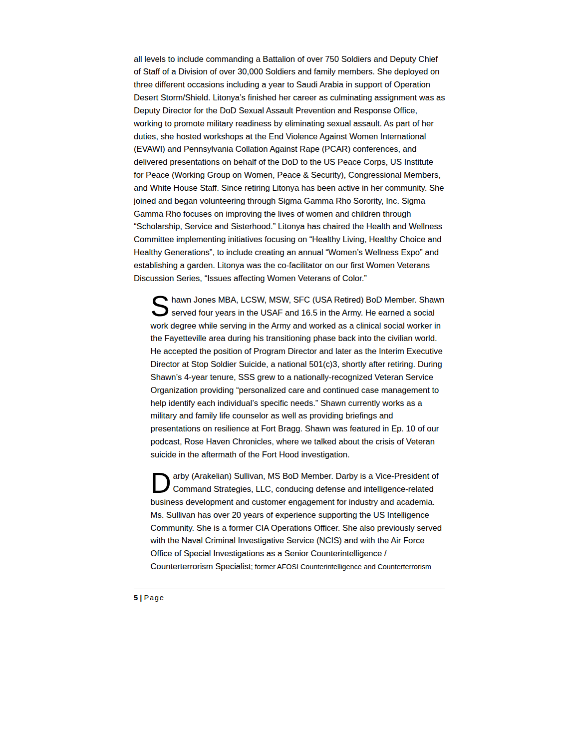all levels to include commanding a Battalion of over 750 Soldiers and Deputy Chief of Staff of a Division of over 30,000 Soldiers and family members. She deployed on three different occasions including a year to Saudi Arabia in support of Operation Desert Storm/Shield. Litonya’s finished her career as culminating assignment was as Deputy Director for the DoD Sexual Assault Prevention and Response Office, working to promote military readiness by eliminating sexual assault. As part of her duties, she hosted workshops at the End Violence Against Women International (EVAWI) and Pennsylvania Collation Against Rape (PCAR) conferences, and delivered presentations on behalf of the DoD to the US Peace Corps, US Institute for Peace (Working Group on Women, Peace & Security), Congressional Members, and White House Staff. Since retiring Litonya has been active in her community. She joined and began volunteering through Sigma Gamma Rho Sorority, Inc. Sigma Gamma Rho focuses on improving the lives of women and children through “Scholarship, Service and Sisterhood.” Litonya has chaired the Health and Wellness Committee implementing initiatives focusing on “Healthy Living, Healthy Choice and Healthy Generations”, to include creating an annual “Women’s Wellness Expo” and establishing a garden. Litonya was the co-facilitator on our first Women Veterans Discussion Series, “Issues affecting Women Veterans of Color.”
Shawn Jones MBA, LCSW, MSW, SFC (USA Retired) BoD Member. Shawn served four years in the USAF and 16.5 in the Army. He earned a social work degree while serving in the Army and worked as a clinical social worker in the Fayetteville area during his transitioning phase back into the civilian world. He accepted the position of Program Director and later as the Interim Executive Director at Stop Soldier Suicide, a national 501(c)3, shortly after retiring. During Shawn’s 4-year tenure, SSS grew to a nationally-recognized Veteran Service Organization providing “personalized care and continued case management to help identify each individual’s specific needs.” Shawn currently works as a military and family life counselor as well as providing briefings and presentations on resilience at Fort Bragg. Shawn was featured in Ep. 10 of our podcast, Rose Haven Chronicles, where we talked about the crisis of Veteran suicide in the aftermath of the Fort Hood investigation.
Darby (Arakelian) Sullivan, MS BoD Member. Darby is a Vice-President of Command Strategies, LLC, conducing defense and intelligence-related business development and customer engagement for industry and academia. Ms. Sullivan has over 20 years of experience supporting the US Intelligence Community. She is a former CIA Operations Officer. She also previously served with the Naval Criminal Investigative Service (NCIS) and with the Air Force Office of Special Investigations as a Senior Counterintelligence / Counterterrorism Specialist; former AFOSI Counterintelligence and Counterterrorism
5 | Page